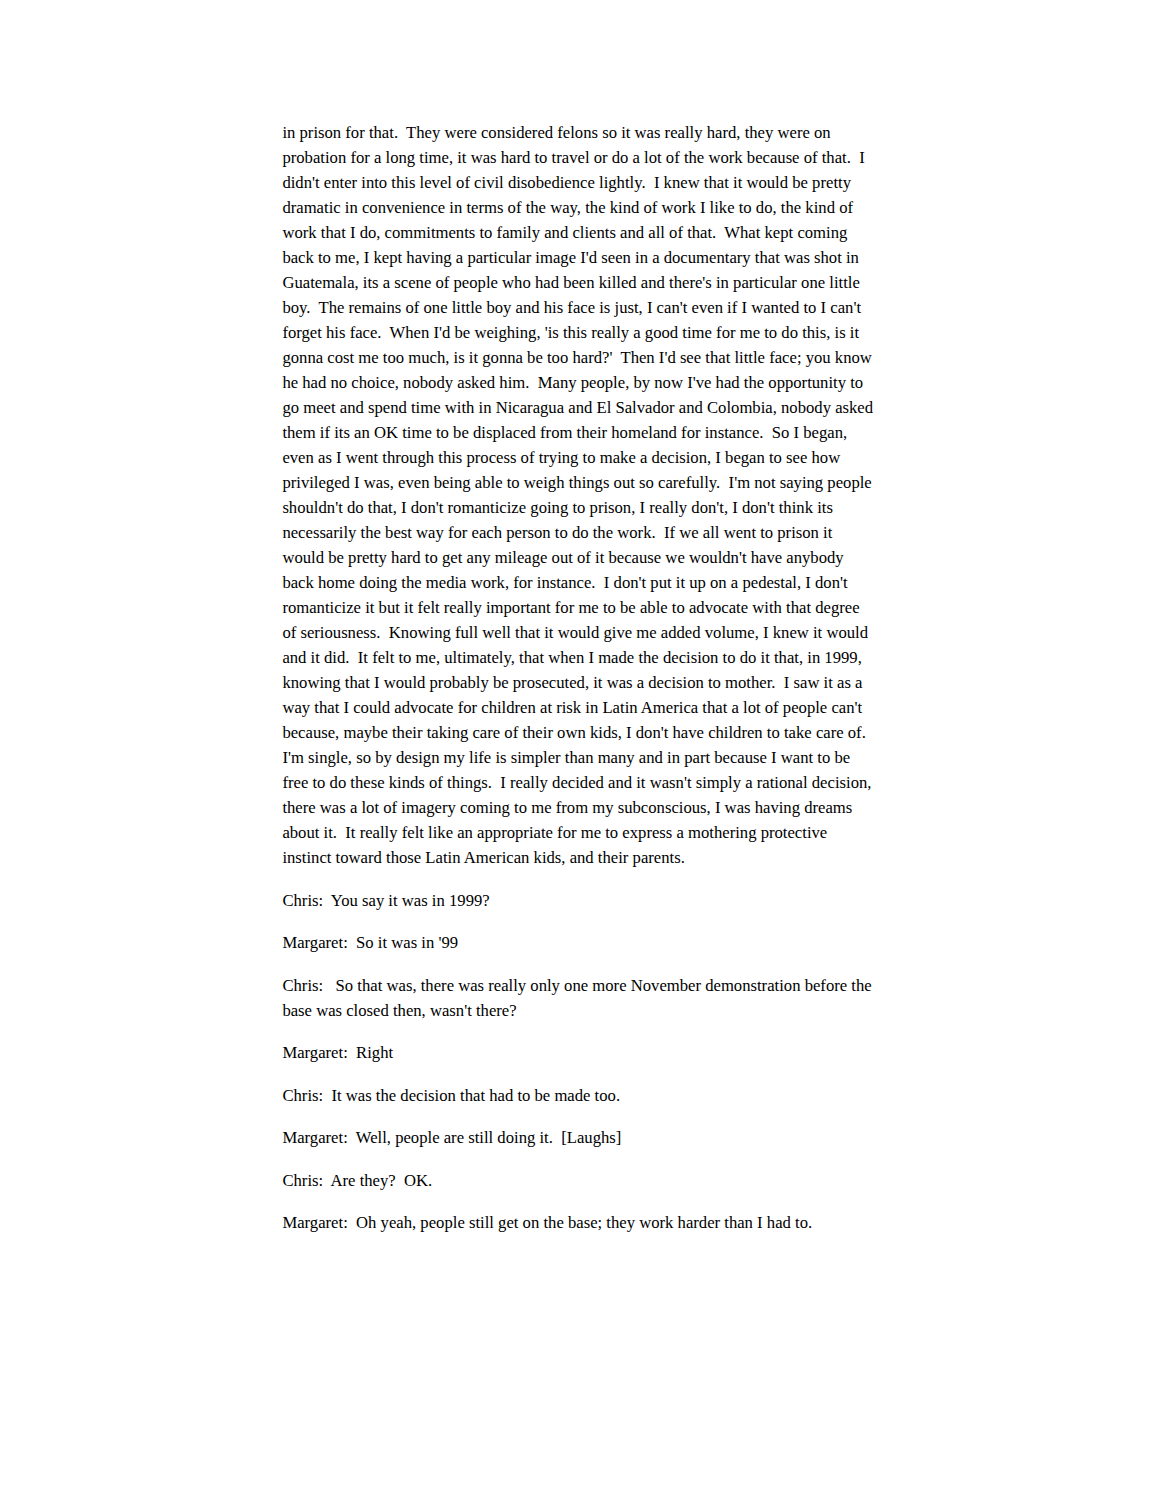in prison for that. They were considered felons so it was really hard, they were on probation for a long time, it was hard to travel or do a lot of the work because of that. I didn't enter into this level of civil disobedience lightly. I knew that it would be pretty dramatic in convenience in terms of the way, the kind of work I like to do, the kind of work that I do, commitments to family and clients and all of that. What kept coming back to me, I kept having a particular image I'd seen in a documentary that was shot in Guatemala, its a scene of people who had been killed and there's in particular one little boy. The remains of one little boy and his face is just, I can't even if I wanted to I can't forget his face. When I'd be weighing, 'is this really a good time for me to do this, is it gonna cost me too much, is it gonna be too hard?' Then I'd see that little face; you know he had no choice, nobody asked him. Many people, by now I've had the opportunity to go meet and spend time with in Nicaragua and El Salvador and Colombia, nobody asked them if its an OK time to be displaced from their homeland for instance. So I began, even as I went through this process of trying to make a decision, I began to see how privileged I was, even being able to weigh things out so carefully. I'm not saying people shouldn't do that, I don't romanticize going to prison, I really don't, I don't think its necessarily the best way for each person to do the work. If we all went to prison it would be pretty hard to get any mileage out of it because we wouldn't have anybody back home doing the media work, for instance. I don't put it up on a pedestal, I don't romanticize it but it felt really important for me to be able to advocate with that degree of seriousness. Knowing full well that it would give me added volume, I knew it would and it did. It felt to me, ultimately, that when I made the decision to do it that, in 1999, knowing that I would probably be prosecuted, it was a decision to mother. I saw it as a way that I could advocate for children at risk in Latin America that a lot of people can't because, maybe their taking care of their own kids, I don't have children to take care of. I'm single, so by design my life is simpler than many and in part because I want to be free to do these kinds of things. I really decided and it wasn't simply a rational decision, there was a lot of imagery coming to me from my subconscious, I was having dreams about it. It really felt like an appropriate for me to express a mothering protective instinct toward those Latin American kids, and their parents.
Chris: You say it was in 1999?
Margaret: So it was in '99
Chris: So that was, there was really only one more November demonstration before the base was closed then, wasn't there?
Margaret: Right
Chris: It was the decision that had to be made too.
Margaret: Well, people are still doing it. [Laughs]
Chris: Are they? OK.
Margaret: Oh yeah, people still get on the base; they work harder than I had to.